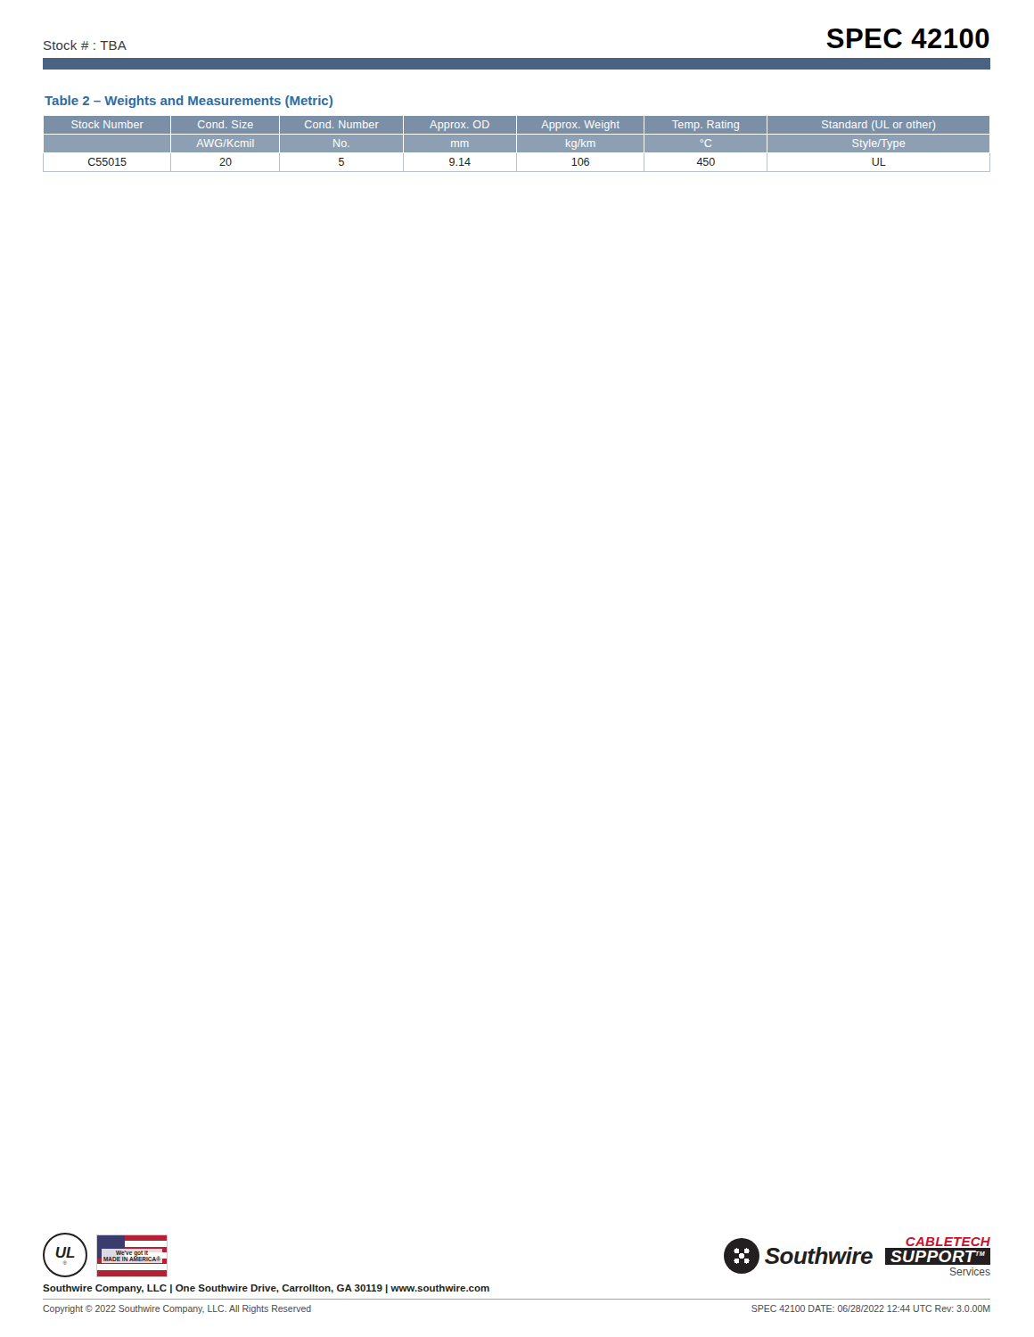Stock # : TBA
SPEC 42100
Table 2 – Weights and Measurements (Metric)
| Stock Number | Cond. Size | Cond. Number | Approx. OD | Approx. Weight | Temp. Rating | Standard (UL or other) |
| --- | --- | --- | --- | --- | --- | --- |
| | AWG/Kcmil | No. | mm | kg/km | °C | Style/Type |
| C55015 | 20 | 5 | 9.14 | 106 | 450 | UL |
UL ®
We've got it
MADE IN AMERICA®
Southwire
CABLETECH
SUPPORTTM
Services
Southwire Company, LLC | One Southwire Drive, Carrollton, GA 30119 | www.southwire.com
Copyright © 2022 Southwire Company, LLC. All Rights Reserved
SPEC 42100 DATE: 06/28/2022 12:44 UTC Rev: 3.0.00M